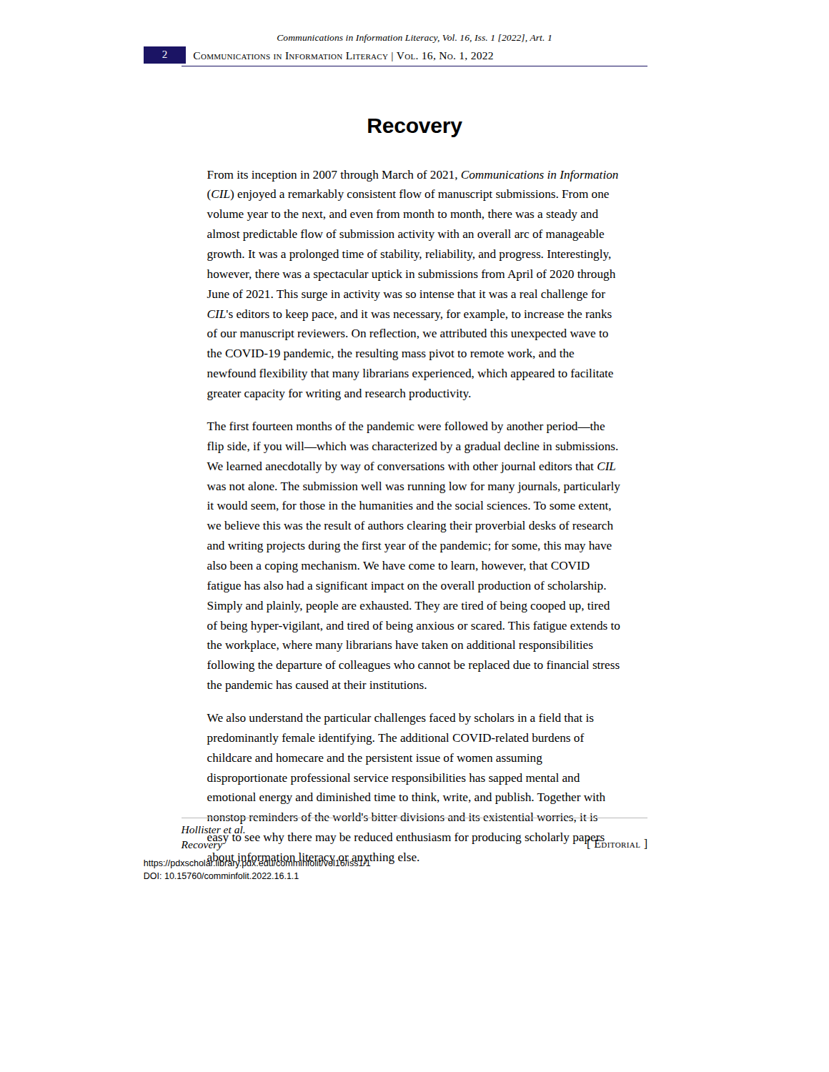Communications in Information Literacy, Vol. 16, Iss. 1 [2022], Art. 1
2
Communications in Information Literacy | Vol. 16, No. 1, 2022
Recovery
From its inception in 2007 through March of 2021, Communications in Information (CIL) enjoyed a remarkably consistent flow of manuscript submissions. From one volume year to the next, and even from month to month, there was a steady and almost predictable flow of submission activity with an overall arc of manageable growth. It was a prolonged time of stability, reliability, and progress. Interestingly, however, there was a spectacular uptick in submissions from April of 2020 through June of 2021. This surge in activity was so intense that it was a real challenge for CIL's editors to keep pace, and it was necessary, for example, to increase the ranks of our manuscript reviewers. On reflection, we attributed this unexpected wave to the COVID-19 pandemic, the resulting mass pivot to remote work, and the newfound flexibility that many librarians experienced, which appeared to facilitate greater capacity for writing and research productivity.
The first fourteen months of the pandemic were followed by another period—the flip side, if you will—which was characterized by a gradual decline in submissions. We learned anecdotally by way of conversations with other journal editors that CIL was not alone. The submission well was running low for many journals, particularly it would seem, for those in the humanities and the social sciences. To some extent, we believe this was the result of authors clearing their proverbial desks of research and writing projects during the first year of the pandemic; for some, this may have also been a coping mechanism. We have come to learn, however, that COVID fatigue has also had a significant impact on the overall production of scholarship. Simply and plainly, people are exhausted. They are tired of being cooped up, tired of being hyper-vigilant, and tired of being anxious or scared. This fatigue extends to the workplace, where many librarians have taken on additional responsibilities following the departure of colleagues who cannot be replaced due to financial stress the pandemic has caused at their institutions.
We also understand the particular challenges faced by scholars in a field that is predominantly female identifying. The additional COVID-related burdens of childcare and homecare and the persistent issue of women assuming disproportionate professional service responsibilities has sapped mental and emotional energy and diminished time to think, write, and publish. Together with nonstop reminders of the world's bitter divisions and its existential worries, it is easy to see why there may be reduced enthusiasm for producing scholarly papers about information literacy or anything else.
Hollister et al.
Recovery
[ Editorial ]
https://pdxscholar.library.pdx.edu/comminfolit/vol16/iss1/1
DOI: 10.15760/comminfolit.2022.16.1.1